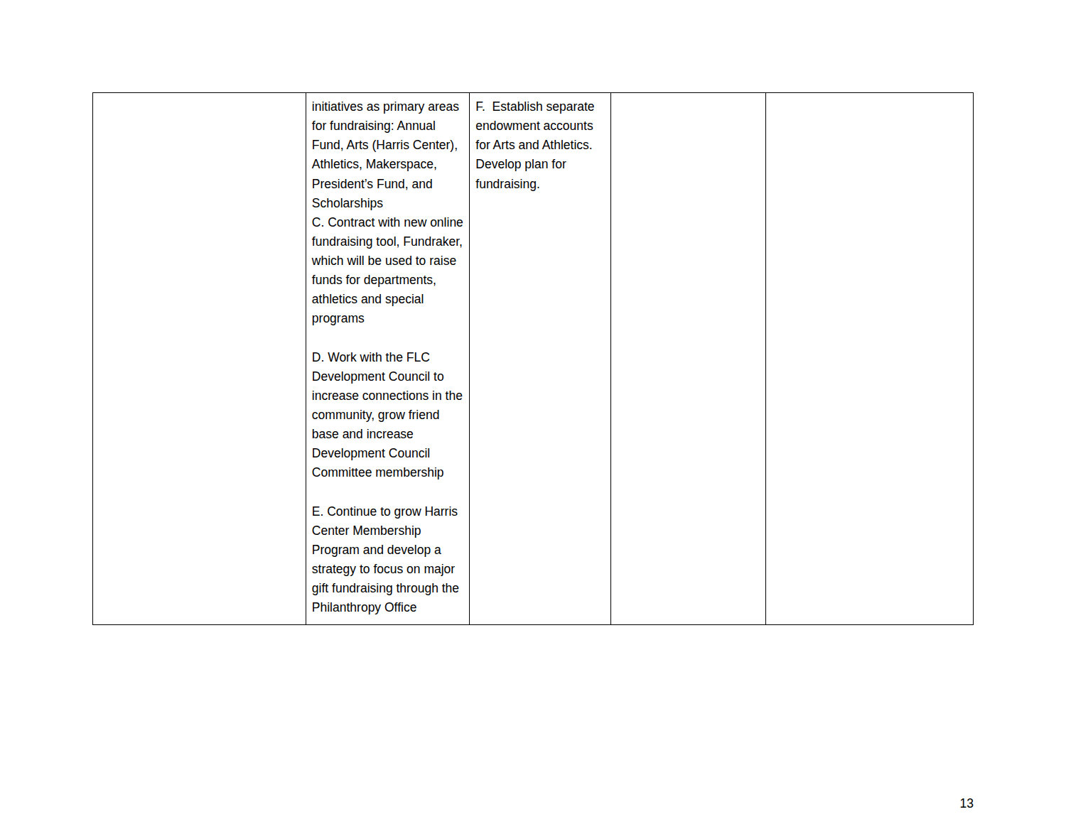| | initiatives as primary areas for fundraising: Annual Fund, Arts (Harris Center), Athletics, Makerspace, President’s Fund, and Scholarships C. Contract with new online fundraising tool, Fundraker, which will be used to raise funds for departments, athletics and special programs D. Work with the FLC Development Council to increase connections in the community, grow friend base and increase Development Council Committee membership E. Continue to grow Harris Center Membership Program and develop a strategy to focus on major gift fundraising through the Philanthropy Office | F. Establish separate endowment accounts for Arts and Athletics. Develop plan for fundraising. | | |
13